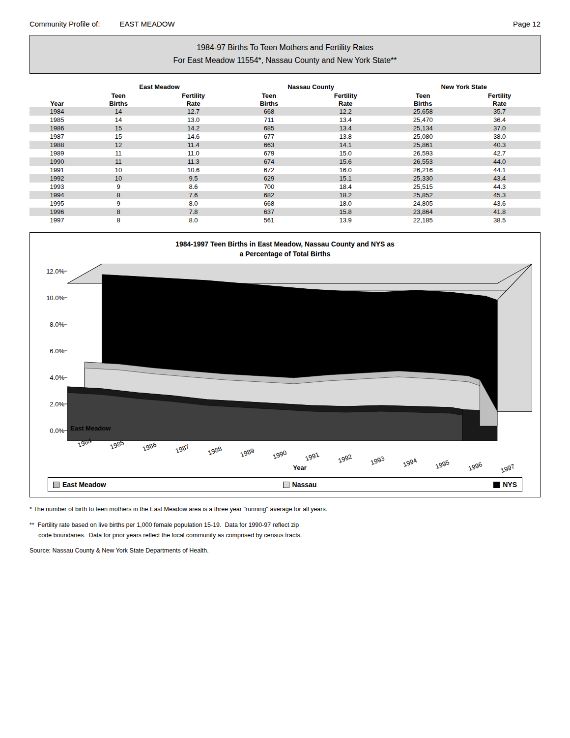Community Profile of: EAST MEADOW
Page 12
1984-97 Births To Teen Mothers and Fertility Rates
For East Meadow 11554*, Nassau County and New York State**
| | East Meadow | Nassau County | New York State |
| --- | --- | --- | --- |
| | Teen | Fertility | Teen | Fertility | Teen | Fertility |
| Year | Births | Rate | Births | Rate | Births | Rate |
| 1984 | 14 | 12.7 | 668 | 12.2 | 25,658 | 35.7 |
| 1985 | 14 | 13.0 | 711 | 13.4 | 25,470 | 36.4 |
| 1986 | 15 | 14.2 | 685 | 13.4 | 25,134 | 37.0 |
| 1987 | 15 | 14.6 | 677 | 13.8 | 25,080 | 38.0 |
| 1988 | 12 | 11.4 | 663 | 14.1 | 25,861 | 40.3 |
| 1989 | 11 | 11.0 | 679 | 15.0 | 26,593 | 42.7 |
| 1990 | 11 | 11.3 | 674 | 15.6 | 26,553 | 44.0 |
| 1991 | 10 | 10.6 | 672 | 16.0 | 26,216 | 44.1 |
| 1992 | 10 | 9.5 | 629 | 15.1 | 25,330 | 43.4 |
| 1993 | 9 | 8.6 | 700 | 18.4 | 25,515 | 44.3 |
| 1994 | 8 | 7.6 | 682 | 18.2 | 25,852 | 45.3 |
| 1995 | 9 | 8.0 | 668 | 18.0 | 24,805 | 43.6 |
| 1996 | 8 | 7.8 | 637 | 15.8 | 23,864 | 41.8 |
| 1997 | 8 | 8.0 | 561 | 13.9 | 22,185 | 38.5 |
1984-1997 Teen Births in East Meadow, Nassau County and NYS as
a Percentage of Total Births
12.0%
10.0%
8.0%
6.0%
4.0%
2.0%
0.0%
East Meadow
1984
1985
1986
1987
1988
1989
1990
1991
1992
1993
1994
1995
1996
1997
Year
East Meadow Nassau NYS
* The number of birth to teen mothers in the East Meadow area is a three year "running" average for all years.
** Fertility rate based on live births per 1,000 female population 15-19. Data for 1990-97 reflect zip code boundaries. Data for prior years reflect the local community as comprised by census tracts.
Source: Nassau County & New York State Departments of Health.